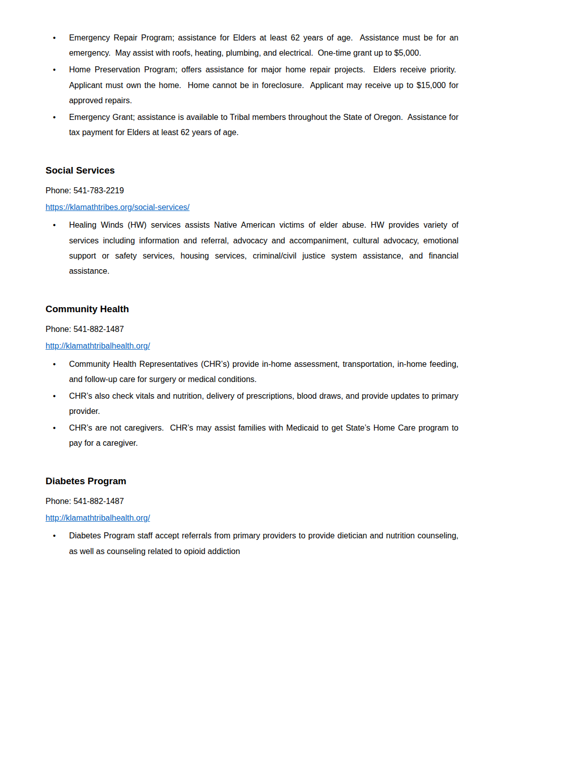Emergency Repair Program; assistance for Elders at least 62 years of age. Assistance must be for an emergency. May assist with roofs, heating, plumbing, and electrical. One-time grant up to $5,000.
Home Preservation Program; offers assistance for major home repair projects. Elders receive priority. Applicant must own the home. Home cannot be in foreclosure. Applicant may receive up to $15,000 for approved repairs.
Emergency Grant; assistance is available to Tribal members throughout the State of Oregon. Assistance for tax payment for Elders at least 62 years of age.
Social Services
Phone: 541-783-2219
https://klamathtribes.org/social-services/
Healing Winds (HW) services assists Native American victims of elder abuse. HW provides variety of services including information and referral, advocacy and accompaniment, cultural advocacy, emotional support or safety services, housing services, criminal/civil justice system assistance, and financial assistance.
Community Health
Phone: 541-882-1487
http://klamathtribalhealth.org/
Community Health Representatives (CHR’s) provide in-home assessment, transportation, in-home feeding, and follow-up care for surgery or medical conditions.
CHR’s also check vitals and nutrition, delivery of prescriptions, blood draws, and provide updates to primary provider.
CHR’s are not caregivers. CHR’s may assist families with Medicaid to get State’s Home Care program to pay for a caregiver.
Diabetes Program
Phone: 541-882-1487
http://klamathtribalhealth.org/
Diabetes Program staff accept referrals from primary providers to provide dietician and nutrition counseling, as well as counseling related to opioid addiction